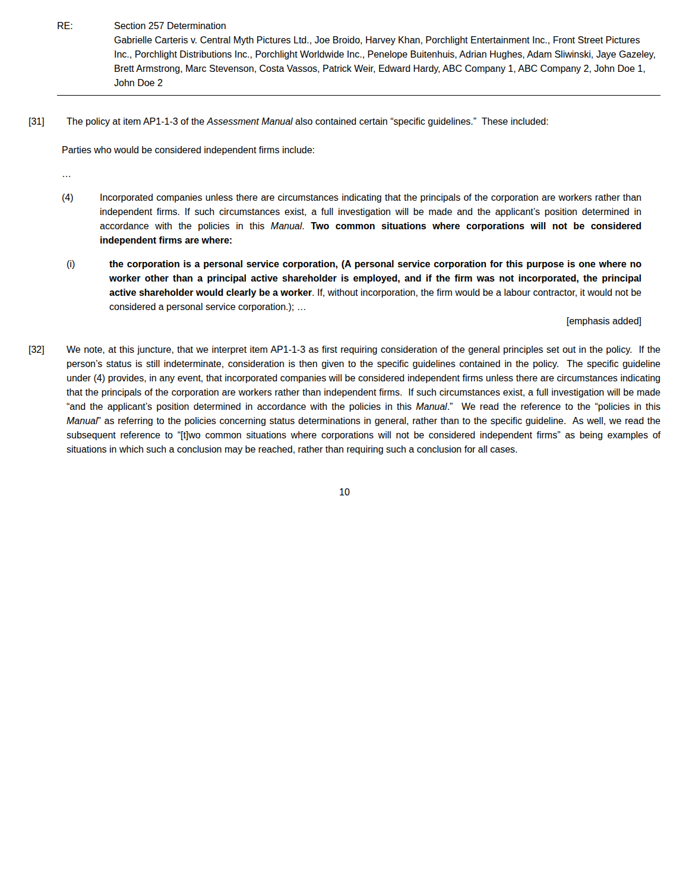RE:
Section 257 Determination
Gabrielle Carteris v. Central Myth Pictures Ltd., Joe Broido, Harvey Khan, Porchlight Entertainment Inc., Front Street Pictures Inc., Porchlight Distributions Inc., Porchlight Worldwide Inc., Penelope Buitenhuis, Adrian Hughes, Adam Sliwinski, Jaye Gazeley, Brett Armstrong, Marc Stevenson, Costa Vassos, Patrick Weir, Edward Hardy, ABC Company 1, ABC Company 2, John Doe 1, John Doe 2
[31]
The policy at item AP1-1-3 of the Assessment Manual also contained certain “specific guidelines.” These included:
Parties who would be considered independent firms include:
…
(4)
Incorporated companies unless there are circumstances indicating that the principals of the corporation are workers rather than independent firms. If such circumstances exist, a full investigation will be made and the applicant’s position determined in accordance with the policies in this Manual. Two common situations where corporations will not be considered independent firms are where:
(i)
the corporation is a personal service corporation, (A personal service corporation for this purpose is one where no worker other than a principal active shareholder is employed, and if the firm was not incorporated, the principal active shareholder would clearly be a worker. If, without incorporation, the firm would be a labour contractor, it would not be considered a personal service corporation.); …
[emphasis added]
[32]
We note, at this juncture, that we interpret item AP1-1-3 as first requiring consideration of the general principles set out in the policy. If the person’s status is still indeterminate, consideration is then given to the specific guidelines contained in the policy. The specific guideline under (4) provides, in any event, that incorporated companies will be considered independent firms unless there are circumstances indicating that the principals of the corporation are workers rather than independent firms. If such circumstances exist, a full investigation will be made “and the applicant’s position determined in accordance with the policies in this Manual.” We read the reference to the “policies in this Manual” as referring to the policies concerning status determinations in general, rather than to the specific guideline. As well, we read the subsequent reference to “[t]wo common situations where corporations will not be considered independent firms” as being examples of situations in which such a conclusion may be reached, rather than requiring such a conclusion for all cases.
10